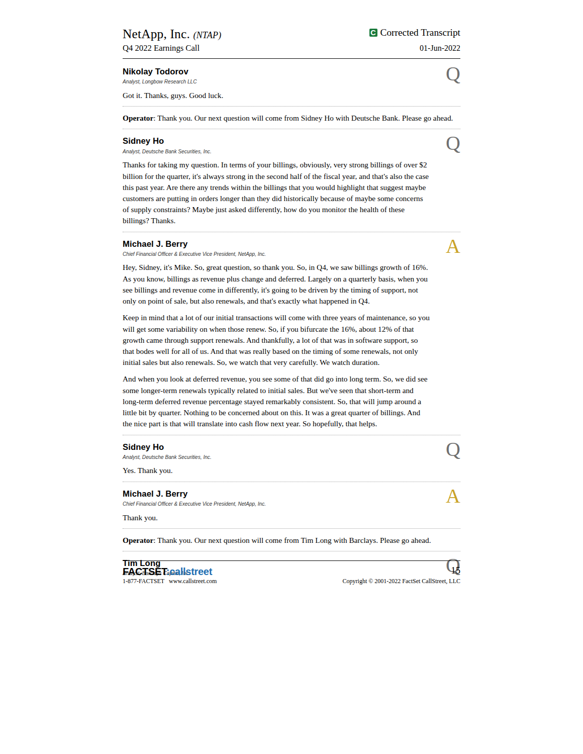NetApp, Inc. (NTAP)
Q4 2022 Earnings Call
CCorrected Transcript
01-Jun-2022
Q
Nikolay Todorov
Analyst, Longbow Research LLC
Got it. Thanks, guys. Good luck.
Operator: Thank you. Our next question will come from Sidney Ho with Deutsche Bank. Please go ahead.
Q
Sidney Ho
Analyst, Deutsche Bank Securities, Inc.
Thanks for taking my question. In terms of your billings, obviously, very strong billings of over $2 billion for the quarter, it's always strong in the second half of the fiscal year, and that's also the case this past year. Are there any trends within the billings that you would highlight that suggest maybe customers are putting in orders longer than they did historically because of maybe some concerns of supply constraints? Maybe just asked differently, how do you monitor the health of these billings? Thanks.
A
Michael J. Berry
Chief Financial Officer & Executive Vice President, NetApp, Inc.
Hey, Sidney, it's Mike. So, great question, so thank you. So, in Q4, we saw billings growth of 16%. As you know, billings as revenue plus change and deferred. Largely on a quarterly basis, when you see billings and revenue come in differently, it's going to be driven by the timing of support, not only on point of sale, but also renewals, and that's exactly what happened in Q4.
Keep in mind that a lot of our initial transactions will come with three years of maintenance, so you will get some variability on when those renew. So, if you bifurcate the 16%, about 12% of that growth came through support renewals. And thankfully, a lot of that was in software support, so that bodes well for all of us. And that was really based on the timing of some renewals, not only initial sales but also renewals. So, we watch that very carefully. We watch duration.
And when you look at deferred revenue, you see some of that did go into long term. So, we did see some longer-term renewals typically related to initial sales. But we've seen that short-term and long-term deferred revenue percentage stayed remarkably consistent. So, that will jump around a little bit by quarter. Nothing to be concerned about on this. It was a great quarter of billings. And the nice part is that will translate into cash flow next year. So hopefully, that helps.
Q
Sidney Ho
Analyst, Deutsche Bank Securities, Inc.
Yes. Thank you.
A
Michael J. Berry
Chief Financial Officer & Executive Vice President, NetApp, Inc.
Thank you.
Operator: Thank you. Our next question will come from Tim Long with Barclays. Please go ahead.
Q
Tim Long
Analyst, Barclays Capital, Inc.
FACTSET: callstreet
1-877-FACTSET www.callstreet.com
15
Copyright © 2001-2022 FactSet CallStreet, LLC